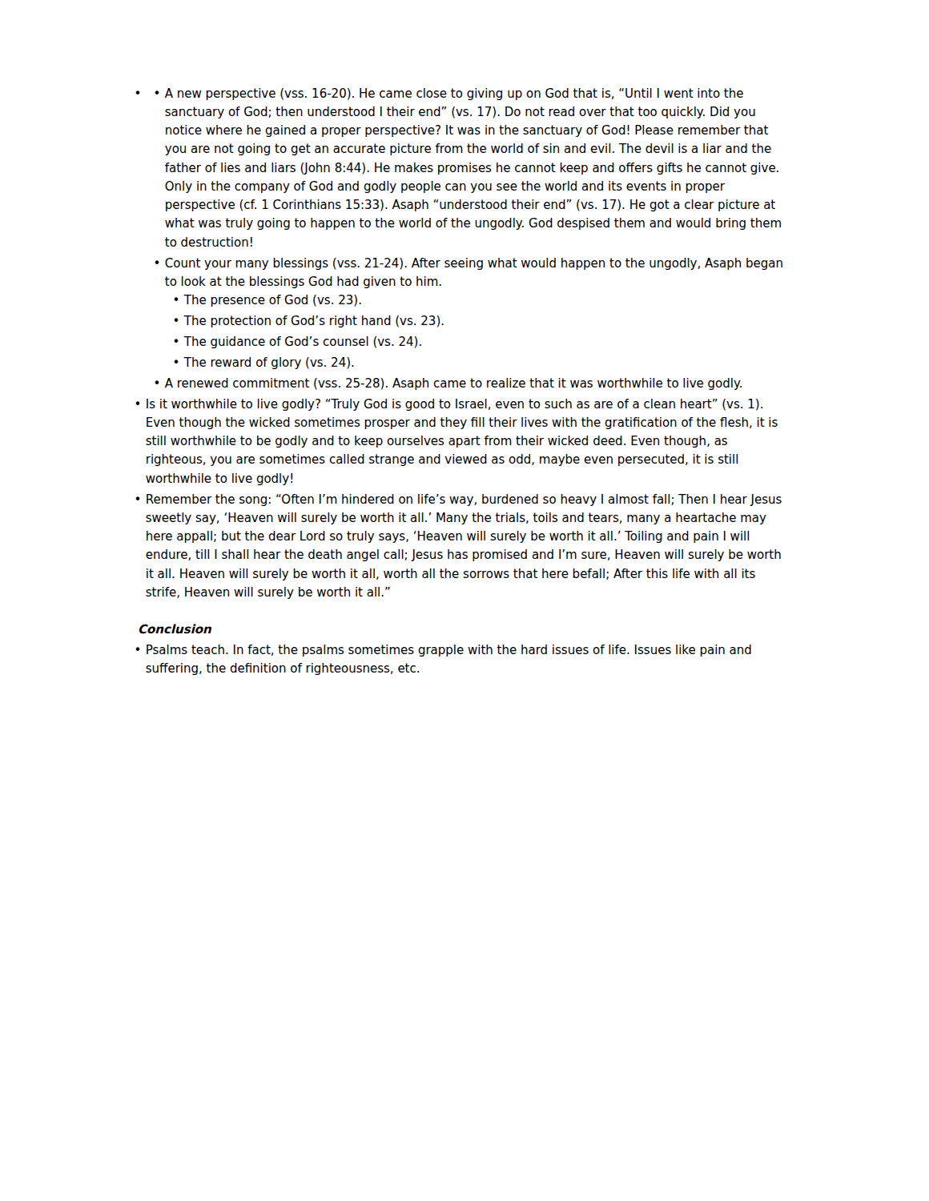A new perspective (vss. 16-20). He came close to giving up on God that is, “Until I went into the sanctuary of God; then understood I their end” (vs. 17). Do not read over that too quickly. Did you notice where he gained a proper perspective? It was in the sanctuary of God! Please remember that you are not going to get an accurate picture from the world of sin and evil. The devil is a liar and the father of lies and liars (John 8:44). He makes promises he cannot keep and offers gifts he cannot give. Only in the company of God and godly people can you see the world and its events in proper perspective (cf. 1 Corinthians 15:33). Asaph “understood their end” (vs. 17). He got a clear picture at what was truly going to happen to the world of the ungodly. God despised them and would bring them to destruction!
Count your many blessings (vss. 21-24). After seeing what would happen to the ungodly, Asaph began to look at the blessings God had given to him.
The presence of God (vs. 23).
The protection of God’s right hand (vs. 23).
The guidance of God’s counsel (vs. 24).
The reward of glory (vs. 24).
A renewed commitment (vss. 25-28). Asaph came to realize that it was worthwhile to live godly.
Is it worthwhile to live godly? “Truly God is good to Israel, even to such as are of a clean heart” (vs. 1). Even though the wicked sometimes prosper and they fill their lives with the gratification of the flesh, it is still worthwhile to be godly and to keep ourselves apart from their wicked deed. Even though, as righteous, you are sometimes called strange and viewed as odd, maybe even persecuted, it is still worthwhile to live godly!
Remember the song: “Often I’m hindered on life’s way, burdened so heavy I almost fall; Then I hear Jesus sweetly say, ‘Heaven will surely be worth it all.’ Many the trials, toils and tears, many a heartache may here appall; but the dear Lord so truly says, ‘Heaven will surely be worth it all.’ Toiling and pain I will endure, till I shall hear the death angel call; Jesus has promised and I’m sure, Heaven will surely be worth it all. Heaven will surely be worth it all, worth all the sorrows that here befall; After this life with all its strife, Heaven will surely be worth it all.”
Conclusion
Psalms teach. In fact, the psalms sometimes grapple with the hard issues of life. Issues like pain and suffering, the definition of righteousness, etc.